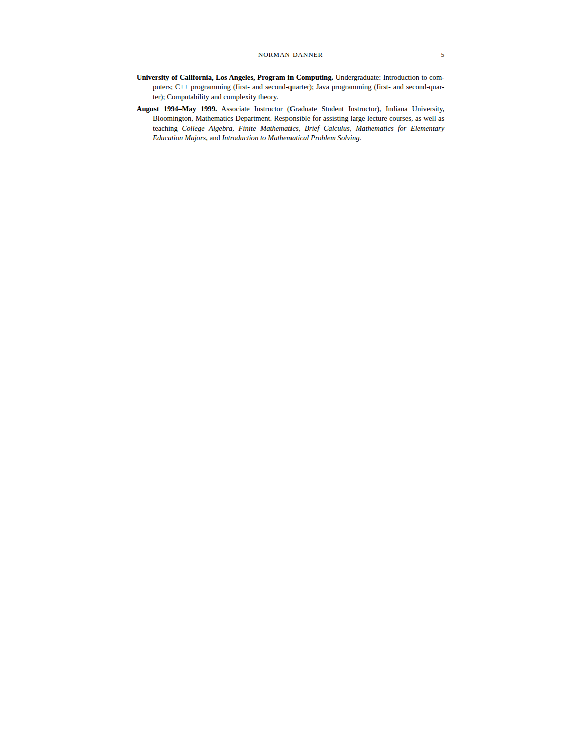Norman Danner 5
University of California, Los Angeles, Program in Computing. Undergraduate: Introduction to computers; C++ programming (first- and second-quarter); Java programming (first- and second-quarter); Computability and complexity theory.
August 1994–May 1999. Associate Instructor (Graduate Student Instructor), Indiana University, Bloomington, Mathematics Department. Responsible for assisting large lecture courses, as well as teaching College Algebra, Finite Mathematics, Brief Calculus, Mathematics for Elementary Education Majors, and Introduction to Mathematical Problem Solving.